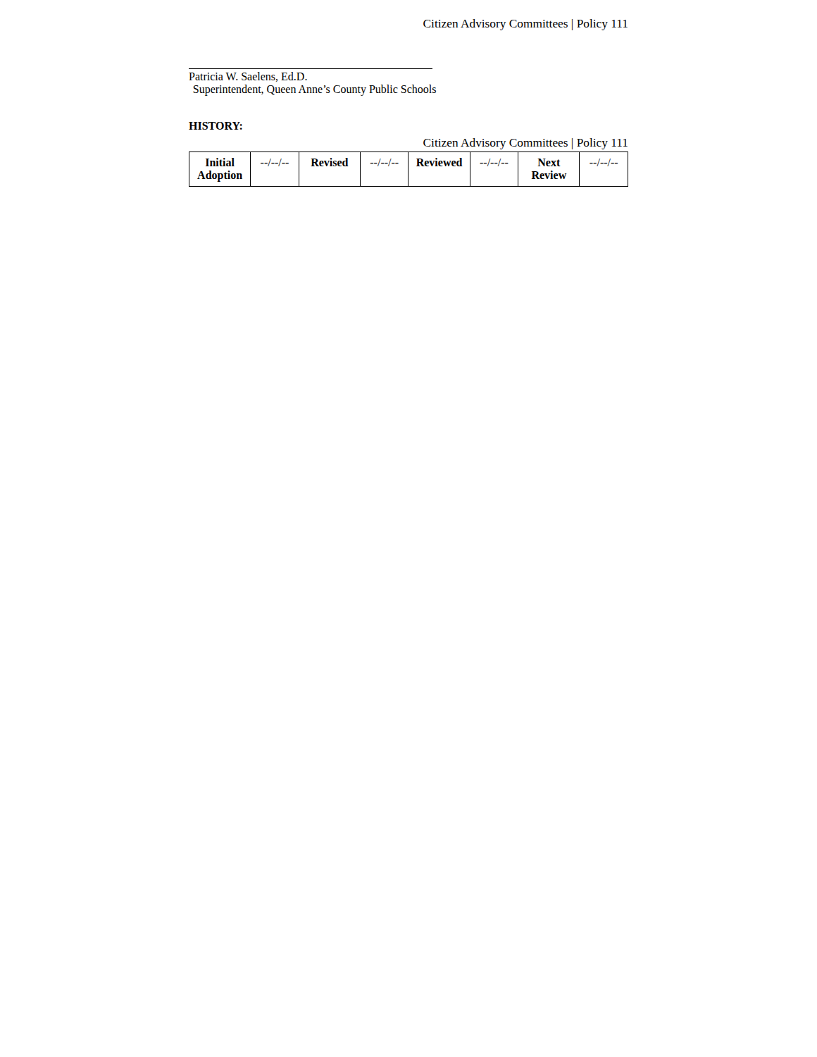Citizen Advisory Committees | Policy 111
Patricia W. Saelens, Ed.D.
Superintendent, Queen Anne’s County Public Schools
HISTORY:
Citizen Advisory Committees | Policy 111
| Initial Adoption | --/--/-- | Revised | --/--/-- | Reviewed | --/--/-- | Next Review | --/--/-- |